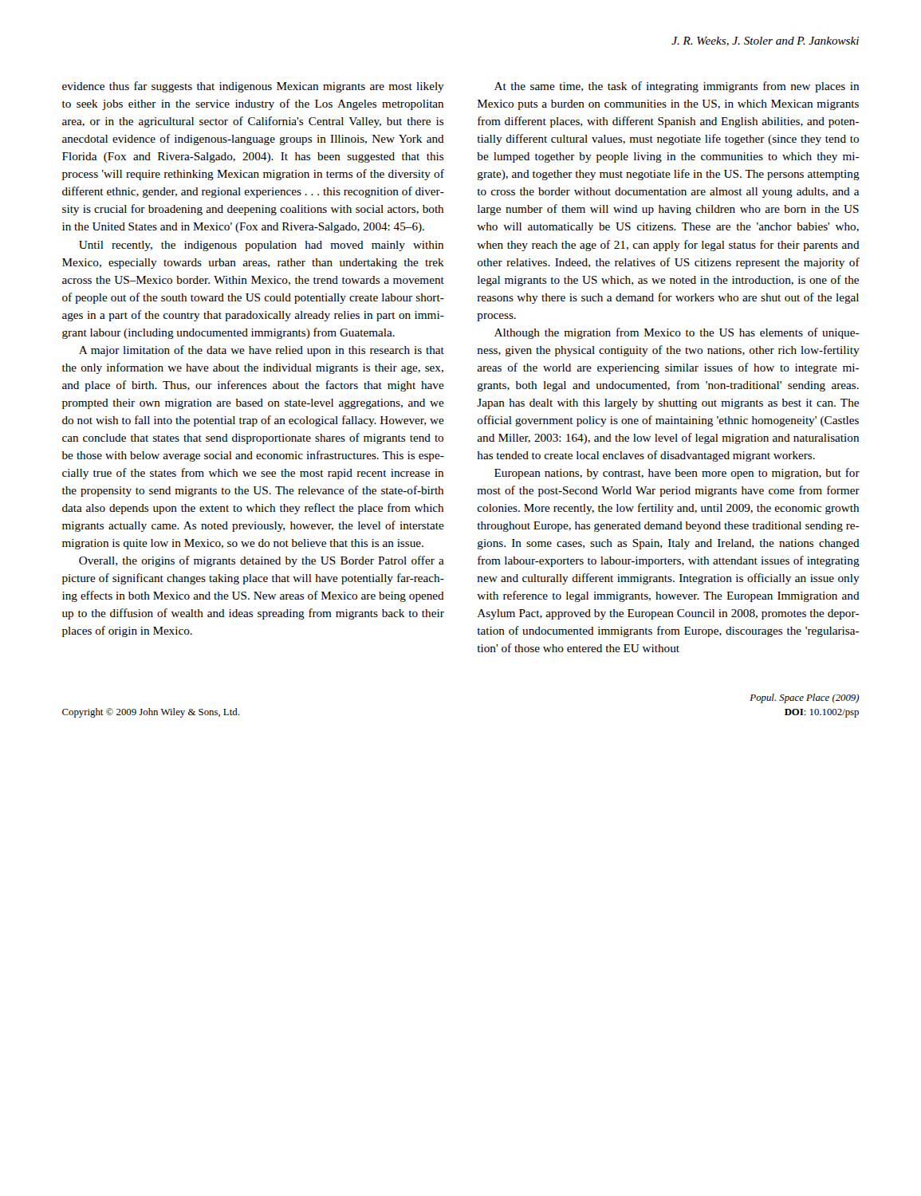J. R. Weeks, J. Stoler and P. Jankowski
evidence thus far suggests that indigenous Mexican migrants are most likely to seek jobs either in the service industry of the Los Angeles metropolitan area, or in the agricultural sector of California's Central Valley, but there is anecdotal evidence of indigenous-language groups in Illinois, New York and Florida (Fox and Rivera-Salgado, 2004). It has been suggested that this process 'will require rethinking Mexican migration in terms of the diversity of different ethnic, gender, and regional experiences . . . this recognition of diversity is crucial for broadening and deepening coalitions with social actors, both in the United States and in Mexico' (Fox and Rivera-Salgado, 2004: 45–6).
Until recently, the indigenous population had moved mainly within Mexico, especially towards urban areas, rather than undertaking the trek across the US–Mexico border. Within Mexico, the trend towards a movement of people out of the south toward the US could potentially create labour shortages in a part of the country that paradoxically already relies in part on immigrant labour (including undocumented immigrants) from Guatemala.
A major limitation of the data we have relied upon in this research is that the only information we have about the individual migrants is their age, sex, and place of birth. Thus, our inferences about the factors that might have prompted their own migration are based on state-level aggregations, and we do not wish to fall into the potential trap of an ecological fallacy. However, we can conclude that states that send disproportionate shares of migrants tend to be those with below average social and economic infrastructures. This is especially true of the states from which we see the most rapid recent increase in the propensity to send migrants to the US. The relevance of the state-of-birth data also depends upon the extent to which they reflect the place from which migrants actually came. As noted previously, however, the level of interstate migration is quite low in Mexico, so we do not believe that this is an issue.
Overall, the origins of migrants detained by the US Border Patrol offer a picture of significant changes taking place that will have potentially far-reaching effects in both Mexico and the US. New areas of Mexico are being opened up to the diffusion of wealth and ideas spreading from migrants back to their places of origin in Mexico.
At the same time, the task of integrating immigrants from new places in Mexico puts a burden on communities in the US, in which Mexican migrants from different places, with different Spanish and English abilities, and potentially different cultural values, must negotiate life together (since they tend to be lumped together by people living in the communities to which they migrate), and together they must negotiate life in the US. The persons attempting to cross the border without documentation are almost all young adults, and a large number of them will wind up having children who are born in the US who will automatically be US citizens. These are the 'anchor babies' who, when they reach the age of 21, can apply for legal status for their parents and other relatives. Indeed, the relatives of US citizens represent the majority of legal migrants to the US which, as we noted in the introduction, is one of the reasons why there is such a demand for workers who are shut out of the legal process.
Although the migration from Mexico to the US has elements of uniqueness, given the physical contiguity of the two nations, other rich low-fertility areas of the world are experiencing similar issues of how to integrate migrants, both legal and undocumented, from 'non-traditional' sending areas. Japan has dealt with this largely by shutting out migrants as best it can. The official government policy is one of maintaining 'ethnic homogeneity' (Castles and Miller, 2003: 164), and the low level of legal migration and naturalisation has tended to create local enclaves of disadvantaged migrant workers.
European nations, by contrast, have been more open to migration, but for most of the post-Second World War period migrants have come from former colonies. More recently, the low fertility and, until 2009, the economic growth throughout Europe, has generated demand beyond these traditional sending regions. In some cases, such as Spain, Italy and Ireland, the nations changed from labour-exporters to labour-importers, with attendant issues of integrating new and culturally different immigrants. Integration is officially an issue only with reference to legal immigrants, however. The European Immigration and Asylum Pact, approved by the European Council in 2008, promotes the deportation of undocumented immigrants from Europe, discourages the 'regularisation' of those who entered the EU without
Copyright © 2009 John Wiley & Sons, Ltd.
Popul. Space Place (2009)
DOI: 10.1002/psp